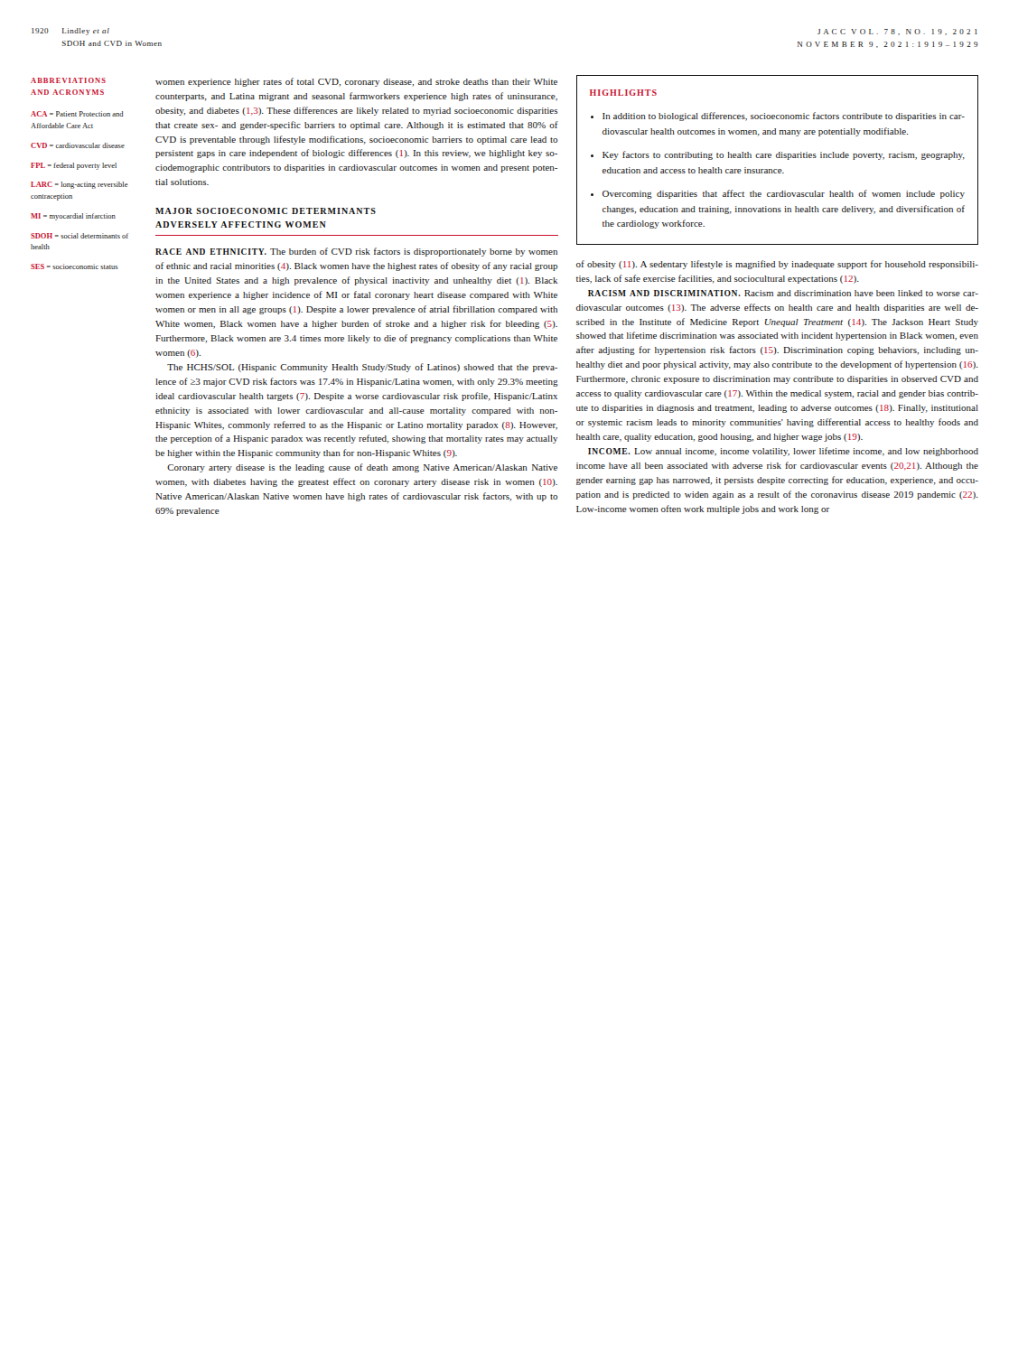1920
Lindley et al
SDOH and CVD in Women
J A C C V O L . 7 8 , N O . 1 9 , 2 0 2 1
N O V E M B E R 9 , 2 0 2 1 : 1 9 1 9 – 1 9 2 9
ABBREVIATIONS
AND ACRONYMS
ACA
= Patient Protection and Affordable Care Act
CVD
= cardiovascular disease
FPL
= federal poverty level
LARC
= long-acting reversible contraception
MI
= myocardial infarction
SDOH
= social determinants of health
SES
= socioeconomic status
women experience higher rates of total CVD, coronary disease, and stroke deaths than their White counterparts, and Latina migrant and seasonal farmworkers experience high rates of uninsurance, obesity, and diabetes (1,3). These differences are likely related to myriad socioeconomic disparities that create sex- and gender-specific barriers to optimal care. Although it is estimated that 80% of CVD is preventable through lifestyle modifications, socioeconomic barriers to optimal care lead to persistent gaps in care independent of biologic differences (1). In this review, we highlight key sociodemographic contributors to disparities in cardiovascular outcomes in women and present potential solutions.
MAJOR SOCIOECONOMIC DETERMINANTS
ADVERSELY AFFECTING WOMEN
RACE AND ETHNICITY. The burden of CVD risk factors is disproportionately borne by women of ethnic and racial minorities (4). Black women have the highest rates of obesity of any racial group in the United States and a high prevalence of physical inactivity and unhealthy diet (1). Black women experience a higher incidence of MI or fatal coronary heart disease compared with White women or men in all age groups (1). Despite a lower prevalence of atrial fibrillation compared with White women, Black women have a higher burden of stroke and a higher risk for bleeding (5). Furthermore, Black women are 3.4 times more likely to die of pregnancy complications than White women (6).
The HCHS/SOL (Hispanic Community Health Study/Study of Latinos) showed that the prevalence of ≥3 major CVD risk factors was 17.4% in Hispanic/Latina women, with only 29.3% meeting ideal cardiovascular health targets (7). Despite a worse cardiovascular risk profile, Hispanic/Latinx ethnicity is associated with lower cardiovascular and all-cause mortality compared with non-Hispanic Whites, commonly referred to as the Hispanic or Latino mortality paradox (8). However, the perception of a Hispanic paradox was recently refuted, showing that mortality rates may actually be higher within the Hispanic community than for non-Hispanic Whites (9).
Coronary artery disease is the leading cause of death among Native American/Alaskan Native women, with diabetes having the greatest effect on coronary artery disease risk in women (10). Native American/Alaskan Native women have high rates of cardiovascular risk factors, with up to 69% prevalence
HIGHLIGHTS
In addition to biological differences, socioeconomic factors contribute to disparities in cardiovascular health outcomes in women, and many are potentially modifiable.
Key factors to contributing to health care disparities include poverty, racism, geography, education and access to health care insurance.
Overcoming disparities that affect the cardiovascular health of women include policy changes, education and training, innovations in health care delivery, and diversification of the cardiology workforce.
of obesity (11). A sedentary lifestyle is magnified by inadequate support for household responsibilities, lack of safe exercise facilities, and sociocultural expectations (12).
RACISM AND DISCRIMINATION. Racism and discrimination have been linked to worse cardiovascular outcomes (13). The adverse effects on health care and health disparities are well described in the Institute of Medicine Report Unequal Treatment (14). The Jackson Heart Study showed that lifetime discrimination was associated with incident hypertension in Black women, even after adjusting for hypertension risk factors (15). Discrimination coping behaviors, including unhealthy diet and poor physical activity, may also contribute to the development of hypertension (16). Furthermore, chronic exposure to discrimination may contribute to disparities in observed CVD and access to quality cardiovascular care (17). Within the medical system, racial and gender bias contribute to disparities in diagnosis and treatment, leading to adverse outcomes (18). Finally, institutional or systemic racism leads to minority communities' having differential access to healthy foods and health care, quality education, good housing, and higher wage jobs (19).
INCOME. Low annual income, income volatility, lower lifetime income, and low neighborhood income have all been associated with adverse risk for cardiovascular events (20,21). Although the gender earning gap has narrowed, it persists despite correcting for education, experience, and occupation and is predicted to widen again as a result of the coronavirus disease 2019 pandemic (22). Low-income women often work multiple jobs and work long or